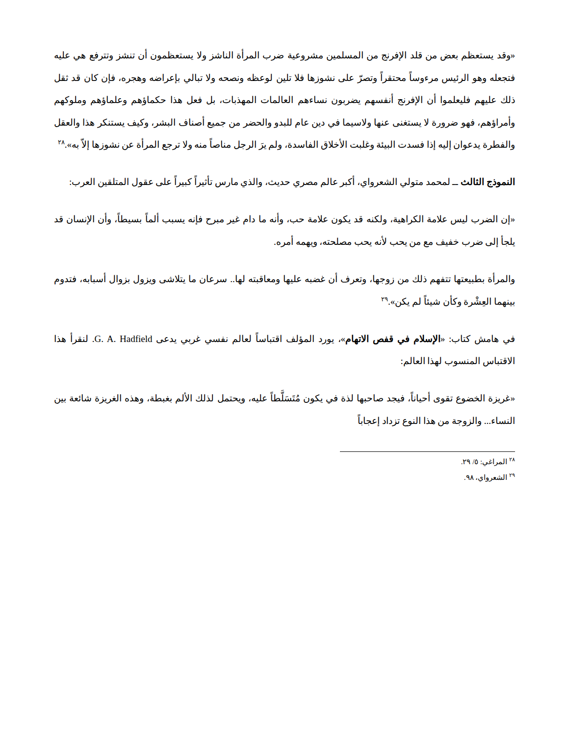«وقد يستعظم بعض من قلد الإفرنج من المسلمين مشروعية ضرب المرأة الناشز ولا يستعظمون أن تنشز وتترفع هي عليه فتجعله وهو الرئيس مرءوساً محتقراً وتصرّ على نشوزها فلا تلين لوعظه ونصحه ولا تبالي بإعراضه وهجره، فإن كان قد ثقل ذلك عليهم فليعلموا أن الإفرنج أنفسهم يضربون نساءهم العالمات المهذبات، بل فعل هذا حكماؤهم وعلماؤهم وملوكهم وأمراؤهم، فهو ضرورة لا يستغنى عنها ولاسيما في دين عام للبدو والحضر من جميع أصناف البشر، وكيف يستنكر هذا والعقل والفطرة يدعوان إليه إذا فسدت البيئة وغلبت الأخلاق الفاسدة، ولم يرَ الرجل مناصاً منه ولا ترجع المرأة عن نشوزها إلاّ به».٢٨
النموذج الثالث ــ لمحمد متولي الشعرواي، أكبر عالم مصري حديث، والذي مارس تأثيراً كبيراً على عقول المتلقين العرب:
«إن الضرب ليس علامة الكراهية، ولكنه قد يكون علامة حب، وأنه ما دام غير مبرح فإنه يسبب ألماً بسيطاً، وأن الإنسان قد يلجأ إلى ضرب خفيف مع من يحب لأنه يحب مصلحته، ويهمه أمره.
والمرأة بطبيعتها تتفهم ذلك من زوجها، وتعرف أن غضبه عليها ومعاقبته لها.. سرعان ما يتلاشى ويزول بزوال أسبابه، فتدوم بينهما العِشْرة وكأن شيئاً لم يكن».٢٩
في هامش كتاب: «الإسلام في قفص الاتهام»، يورد المؤلف اقتباساً لعالم نفسي غربي يدعى G. A. Hadfield. لنقرأ هذا الاقتباس المنسوب لهذا العالم:
«غريزة الخضوع تقوى أحياناً، فيجد صاحبها لذة في يكون مُتَسَلَّطاً عليه، ويحتمل لذلك الألم بغبطة، وهذه الغريزة شائعة بين النساء... والزوجة من هذا النوع تزداد إعجاباً
٢٨ المراغي: ٥/ ٢٩.
٢٩ الشعرواي، ٩٨.